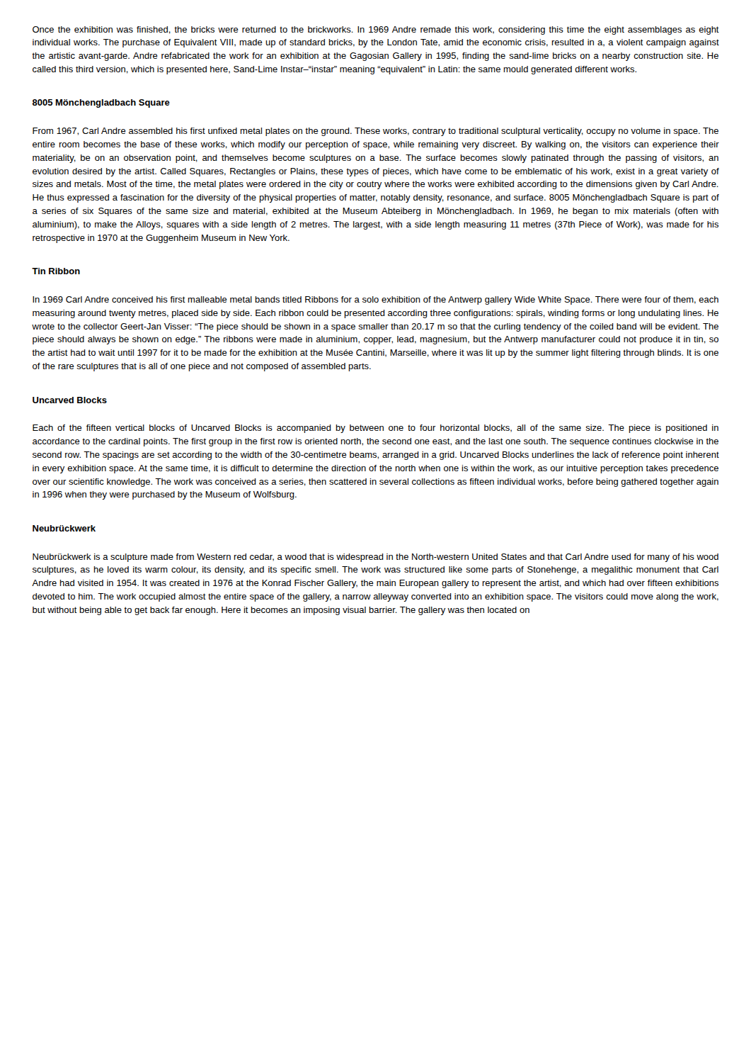Once the exhibition was finished, the bricks were returned to the brickworks. In 1969 Andre remade this work, considering this time the eight assemblages as eight individual works. The purchase of Equivalent VIII, made up of standard bricks, by the London Tate, amid the economic crisis, resulted in a, a violent campaign against the artistic avant-garde. Andre refabricated the work for an exhibition at the Gagosian Gallery in 1995, finding the sand-lime bricks on a nearby construction site. He called this third version, which is presented here, Sand-Lime Instar–“instar” meaning “equivalent” in Latin: the same mould generated different works.
8005 Mönchengladbach Square
From 1967, Carl Andre assembled his first unfixed metal plates on the ground. These works, contrary to traditional sculptural verticality, occupy no volume in space. The entire room becomes the base of these works, which modify our perception of space, while remaining very discreet. By walking on, the visitors can experience their materiality, be on an observation point, and themselves become sculptures on a base. The surface becomes slowly patinated through the passing of visitors, an evolution desired by the artist. Called Squares, Rectangles or Plains, these types of pieces, which have come to be emblematic of his work, exist in a great variety of sizes and metals. Most of the time, the metal plates were ordered in the city or coutry where the works were exhibited according to the dimensions given by Carl Andre. He thus expressed a fascination for the diversity of the physical properties of matter, notably density, resonance, and surface. 8005 Mönchengladbach Square is part of a series of six Squares of the same size and material, exhibited at the Museum Abteiberg in Mönchengladbach. In 1969, he began to mix materials (often with aluminium), to make the Alloys, squares with a side length of 2 metres. The largest, with a side length measuring 11 metres (37th Piece of Work), was made for his retrospective in 1970 at the Guggenheim Museum in New York.
Tin Ribbon
In 1969 Carl Andre conceived his first malleable metal bands titled Ribbons for a solo exhibition of the Antwerp gallery Wide White Space. There were four of them, each measuring around twenty metres, placed side by side. Each ribbon could be presented according three configurations: spirals, winding forms or long undulating lines. He wrote to the collector Geert-Jan Visser: “The piece should be shown in a space smaller than 20.17 m so that the curling tendency of the coiled band will be evident. The piece should always be shown on edge.” The ribbons were made in aluminium, copper, lead, magnesium, but the Antwerp manufacturer could not produce it in tin, so the artist had to wait until 1997 for it to be made for the exhibition at the Musée Cantini, Marseille, where it was lit up by the summer light filtering through blinds. It is one of the rare sculptures that is all of one piece and not composed of assembled parts.
Uncarved Blocks
Each of the fifteen vertical blocks of Uncarved Blocks is accompanied by between one to four horizontal blocks, all of the same size. The piece is positioned in accordance to the cardinal points. The first group in the first row is oriented north, the second one east, and the last one south. The sequence continues clockwise in the second row. The spacings are set according to the width of the 30-centimetre beams, arranged in a grid. Uncarved Blocks underlines the lack of reference point inherent in every exhibition space. At the same time, it is difficult to determine the direction of the north when one is within the work, as our intuitive perception takes precedence over our scientific knowledge. The work was conceived as a series, then scattered in several collections as fifteen individual works, before being gathered together again in 1996 when they were purchased by the Museum of Wolfsburg.
Neubrückwerk
Neubrückwerk is a sculpture made from Western red cedar, a wood that is widespread in the North-western United States and that Carl Andre used for many of his wood sculptures, as he loved its warm colour, its density, and its specific smell. The work was structured like some parts of Stonehenge, a megalithic monument that Carl Andre had visited in 1954. It was created in 1976 at the Konrad Fischer Gallery, the main European gallery to represent the artist, and which had over fifteen exhibitions devoted to him. The work occupied almost the entire space of the gallery, a narrow alleyway converted into an exhibition space. The visitors could move along the work, but without being able to get back far enough. Here it becomes an imposing visual barrier. The gallery was then located on